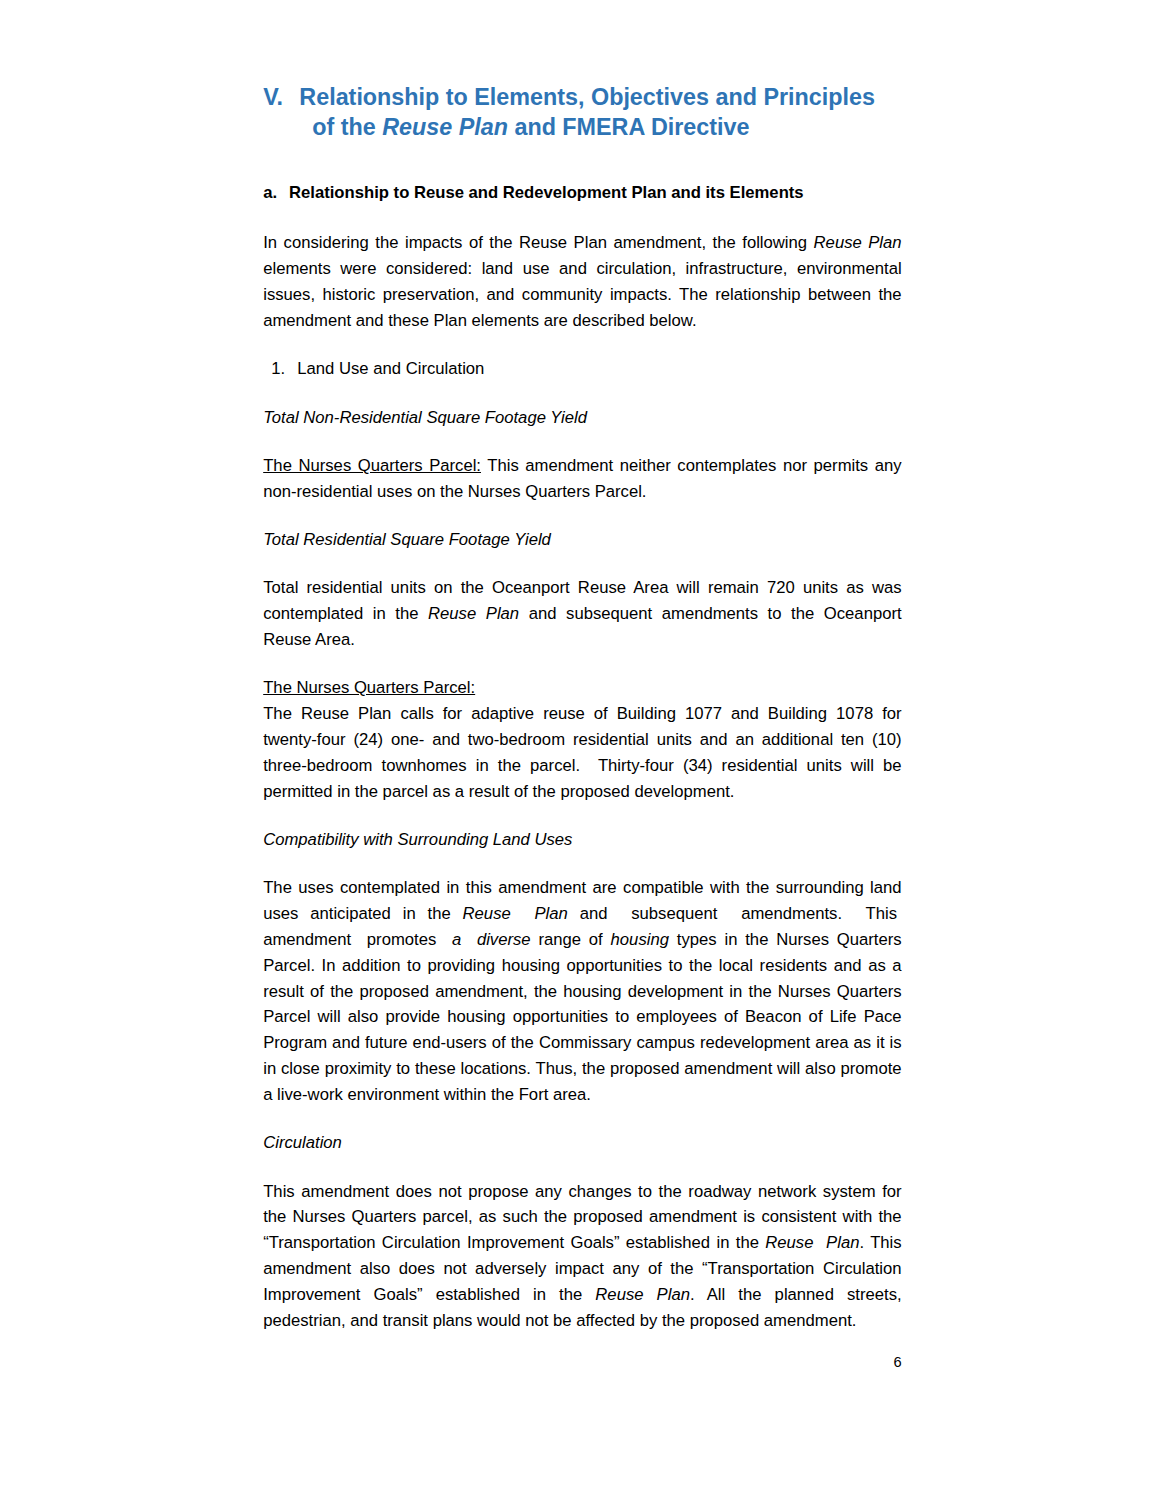V. Relationship to Elements, Objectives and Principles of the Reuse Plan and FMERA Directive
a. Relationship to Reuse and Redevelopment Plan and its Elements
In considering the impacts of the Reuse Plan amendment, the following Reuse Plan elements were considered: land use and circulation, infrastructure, environmental issues, historic preservation, and community impacts. The relationship between the amendment and these Plan elements are described below.
Land Use and Circulation
Total Non-Residential Square Footage Yield
The Nurses Quarters Parcel: This amendment neither contemplates nor permits any non-residential uses on the Nurses Quarters Parcel.
Total Residential Square Footage Yield
Total residential units on the Oceanport Reuse Area will remain 720 units as was contemplated in the Reuse Plan and subsequent amendments to the Oceanport Reuse Area.
The Nurses Quarters Parcel:
The Reuse Plan calls for adaptive reuse of Building 1077 and Building 1078 for twenty-four (24) one- and two-bedroom residential units and an additional ten (10) three-bedroom townhomes in the parcel. Thirty-four (34) residential units will be permitted in the parcel as a result of the proposed development.
Compatibility with Surrounding Land Uses
The uses contemplated in this amendment are compatible with the surrounding land uses anticipated in the Reuse Plan and subsequent amendments. This amendment promotes a diverse range of housing types in the Nurses Quarters Parcel. In addition to providing housing opportunities to the local residents and as a result of the proposed amendment, the housing development in the Nurses Quarters Parcel will also provide housing opportunities to employees of Beacon of Life Pace Program and future end-users of the Commissary campus redevelopment area as it is in close proximity to these locations. Thus, the proposed amendment will also promote a live-work environment within the Fort area.
Circulation
This amendment does not propose any changes to the roadway network system for the Nurses Quarters parcel, as such the proposed amendment is consistent with the “Transportation Circulation Improvement Goals” established in the Reuse Plan. This amendment also does not adversely impact any of the “Transportation Circulation Improvement Goals” established in the Reuse Plan. All the planned streets, pedestrian, and transit plans would not be affected by the proposed amendment.
6